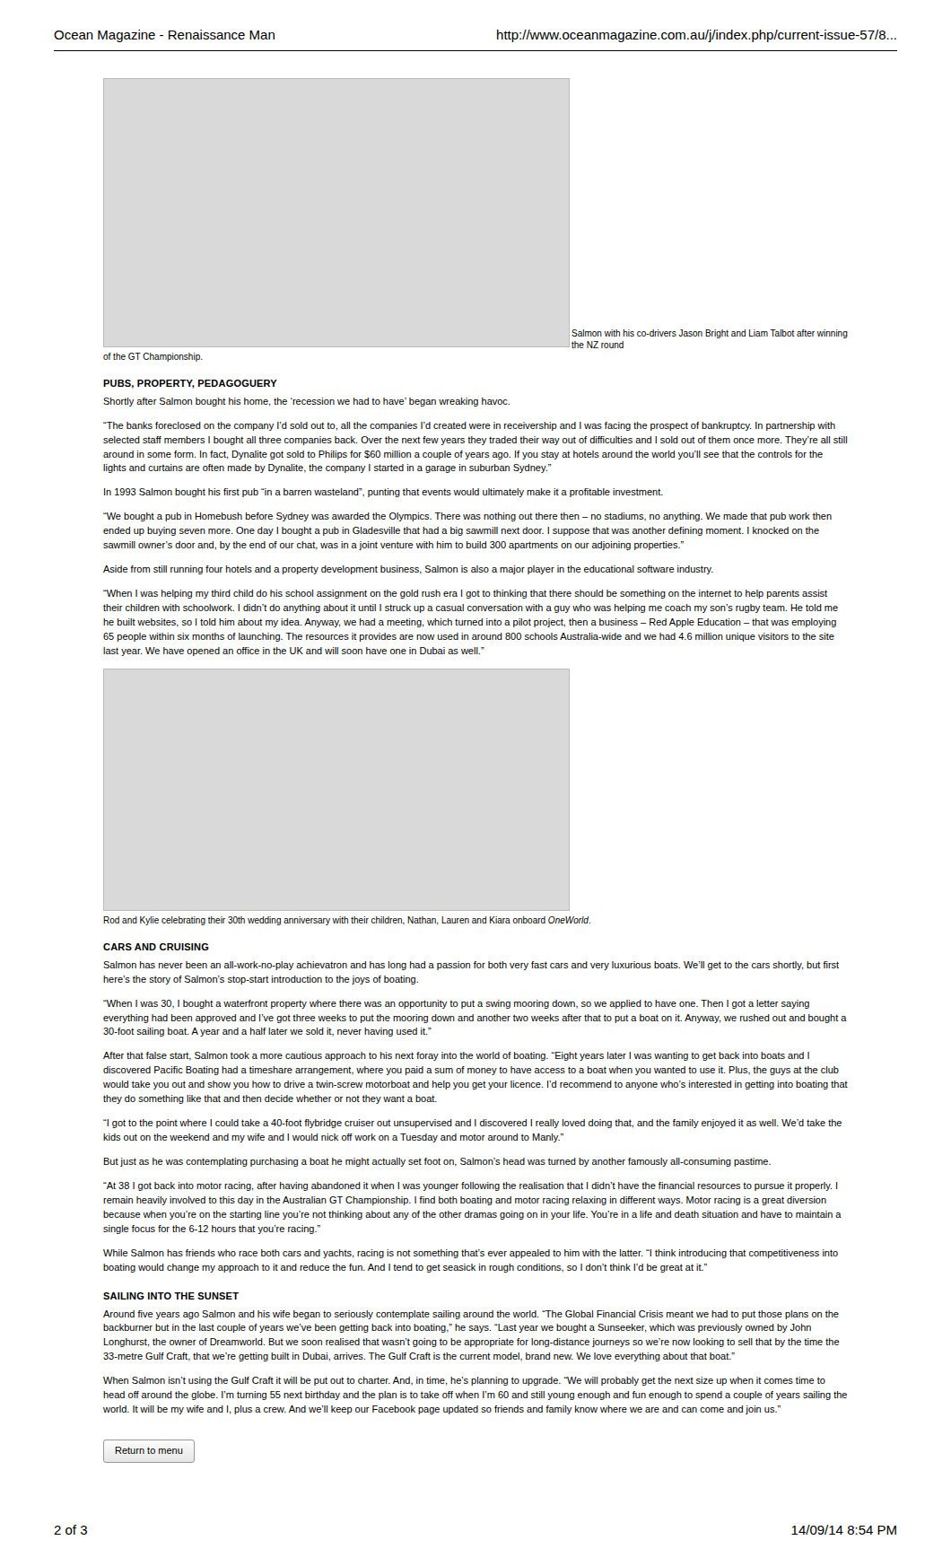Ocean Magazine - Renaissance Man
http://www.oceanmagazine.com.au/j/index.php/current-issue-57/8...
Salmon with his co-drivers Jason Bright and Liam Talbot after winning the NZ round
of the GT Championship.
Pubs, Property, Pedagoguery
Shortly after Salmon bought his home, the ‘recession we had to have’ began wreaking havoc.
“The banks foreclosed on the company I’d sold out to, all the companies I’d created were in receivership and I was facing the prospect of bankruptcy. In partnership with selected staff members I bought all three companies back. Over the next few years they traded their way out of difficulties and I sold out of them once more. They’re all still around in some form. In fact, Dynalite got sold to Philips for $60 million a couple of years ago. If you stay at hotels around the world you’ll see that the controls for the lights and curtains are often made by Dynalite, the company I started in a garage in suburban Sydney.”
In 1993 Salmon bought his first pub “in a barren wasteland”, punting that events would ultimately make it a profitable investment.
“We bought a pub in Homebush before Sydney was awarded the Olympics. There was nothing out there then – no stadiums, no anything. We made that pub work then ended up buying seven more. One day I bought a pub in Gladesville that had a big sawmill next door. I suppose that was another defining moment. I knocked on the sawmill owner’s door and, by the end of our chat, was in a joint venture with him to build 300 apartments on our adjoining properties.”
Aside from still running four hotels and a property development business, Salmon is also a major player in the educational software industry.
“When I was helping my third child do his school assignment on the gold rush era I got to thinking that there should be something on the internet to help parents assist their children with schoolwork. I didn’t do anything about it until I struck up a casual conversation with a guy who was helping me coach my son’s rugby team. He told me he built websites, so I told him about my idea. Anyway, we had a meeting, which turned into a pilot project, then a business – Red Apple Education – that was employing 65 people within six months of launching. The resources it provides are now used in around 800 schools Australia-wide and we had 4.6 million unique visitors to the site last year. We have opened an office in the UK and will soon have one in Dubai as well.”
Rod and Kylie celebrating their 30th wedding anniversary with their children, Nathan, Lauren and Kiara onboard OneWorld.
Cars and Cruising
Salmon has never been an all-work-no-play achievatron and has long had a passion for both very fast cars and very luxurious boats. We’ll get to the cars shortly, but first here’s the story of Salmon’s stop-start introduction to the joys of boating.
“When I was 30, I bought a waterfront property where there was an opportunity to put a swing mooring down, so we applied to have one. Then I got a letter saying everything had been approved and I’ve got three weeks to put the mooring down and another two weeks after that to put a boat on it. Anyway, we rushed out and bought a 30-foot sailing boat. A year and a half later we sold it, never having used it.”
After that false start, Salmon took a more cautious approach to his next foray into the world of boating. “Eight years later I was wanting to get back into boats and I discovered Pacific Boating had a timeshare arrangement, where you paid a sum of money to have access to a boat when you wanted to use it. Plus, the guys at the club would take you out and show you how to drive a twin-screw motorboat and help you get your licence. I’d recommend to anyone who’s interested in getting into boating that they do something like that and then decide whether or not they want a boat.
“I got to the point where I could take a 40-foot flybridge cruiser out unsupervised and I discovered I really loved doing that, and the family enjoyed it as well. We’d take the kids out on the weekend and my wife and I would nick off work on a Tuesday and motor around to Manly.”
But just as he was contemplating purchasing a boat he might actually set foot on, Salmon’s head was turned by another famously all-consuming pastime.
“At 38 I got back into motor racing, after having abandoned it when I was younger following the realisation that I didn’t have the financial resources to pursue it properly. I remain heavily involved to this day in the Australian GT Championship. I find both boating and motor racing relaxing in different ways. Motor racing is a great diversion because when you’re on the starting line you’re not thinking about any of the other dramas going on in your life. You’re in a life and death situation and have to maintain a single focus for the 6-12 hours that you’re racing.”
While Salmon has friends who race both cars and yachts, racing is not something that’s ever appealed to him with the latter. “I think introducing that competitiveness into boating would change my approach to it and reduce the fun. And I tend to get seasick in rough conditions, so I don’t think I’d be great at it.”
Sailing into the Sunset
Around five years ago Salmon and his wife began to seriously contemplate sailing around the world. “The Global Financial Crisis meant we had to put those plans on the backburner but in the last couple of years we’ve been getting back into boating,” he says. “Last year we bought a Sunseeker, which was previously owned by John Longhurst, the owner of Dreamworld. But we soon realised that wasn’t going to be appropriate for long-distance journeys so we’re now looking to sell that by the time the 33-metre Gulf Craft, that we’re getting built in Dubai, arrives. The Gulf Craft is the current model, brand new. We love everything about that boat.”
When Salmon isn’t using the Gulf Craft it will be put out to charter. And, in time, he’s planning to upgrade. “We will probably get the next size up when it comes time to head off around the globe. I’m turning 55 next birthday and the plan is to take off when I’m 60 and still young enough and fun enough to spend a couple of years sailing the world. It will be my wife and I, plus a crew. And we’ll keep our Facebook page updated so friends and family know where we are and can come and join us.”
Return to menu
2 of 3
14/09/14 8:54 PM